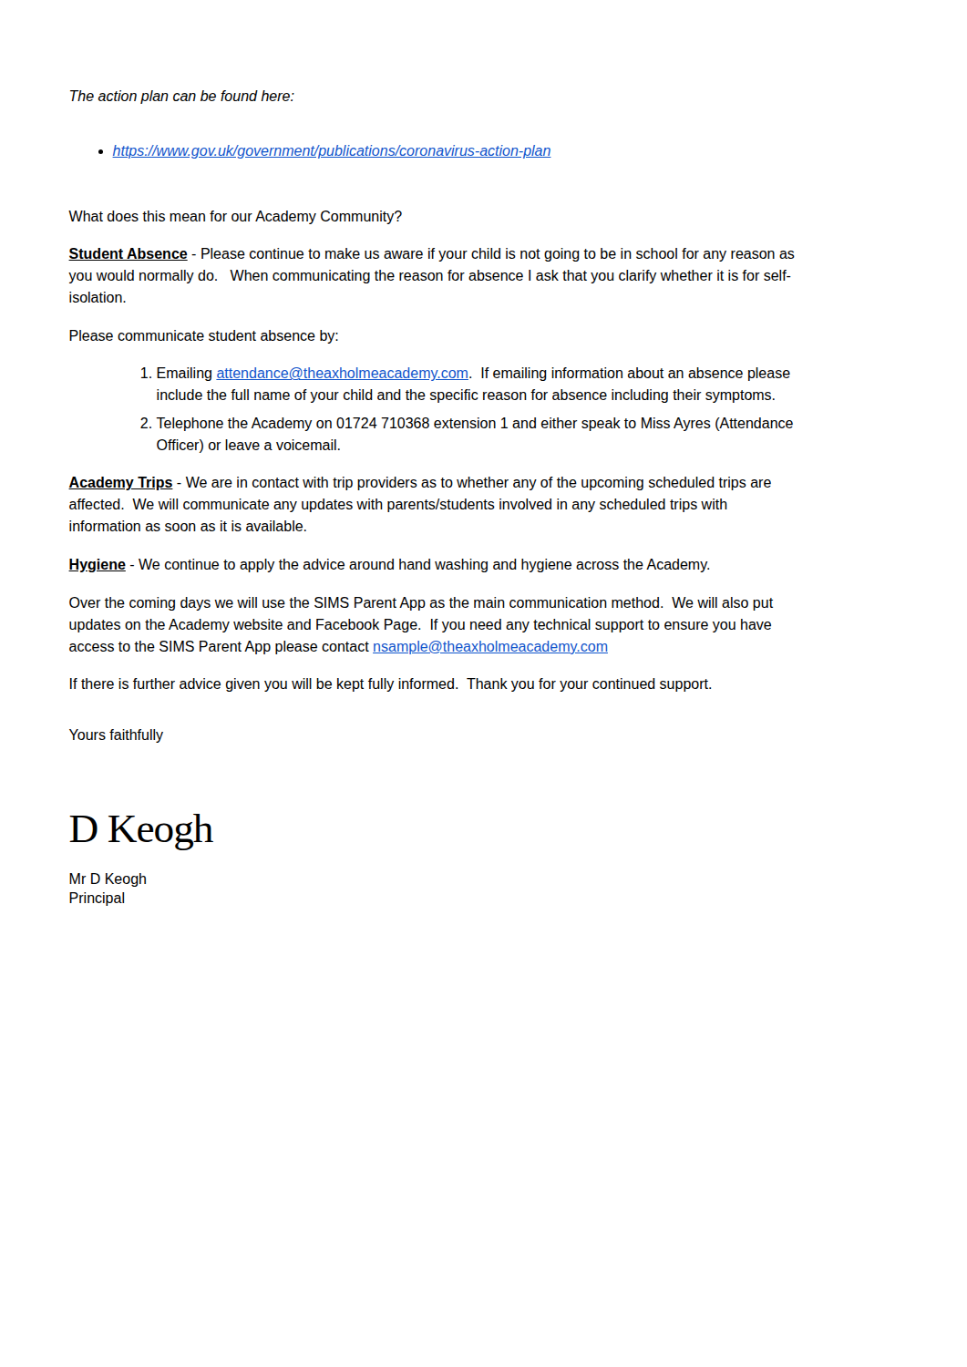The action plan can be found here:
https://www.gov.uk/government/publications/coronavirus-action-plan
What does this mean for our Academy Community?
Student Absence - Please continue to make us aware if your child is not going to be in school for any reason as you would normally do. When communicating the reason for absence I ask that you clarify whether it is for self-isolation.
Please communicate student absence by:
Emailing attendance@theaxholmeacademy.com. If emailing information about an absence please include the full name of your child and the specific reason for absence including their symptoms.
Telephone the Academy on 01724 710368 extension 1 and either speak to Miss Ayres (Attendance Officer) or leave a voicemail.
Academy Trips - We are in contact with trip providers as to whether any of the upcoming scheduled trips are affected. We will communicate any updates with parents/students involved in any scheduled trips with information as soon as it is available.
Hygiene - We continue to apply the advice around hand washing and hygiene across the Academy.
Over the coming days we will use the SIMS Parent App as the main communication method. We will also put updates on the Academy website and Facebook Page. If you need any technical support to ensure you have access to the SIMS Parent App please contact nsample@theaxholmeacademy.com
If there is further advice given you will be kept fully informed. Thank you for your continued support.
Yours faithfully
D Keogh
Mr D Keogh
Principal